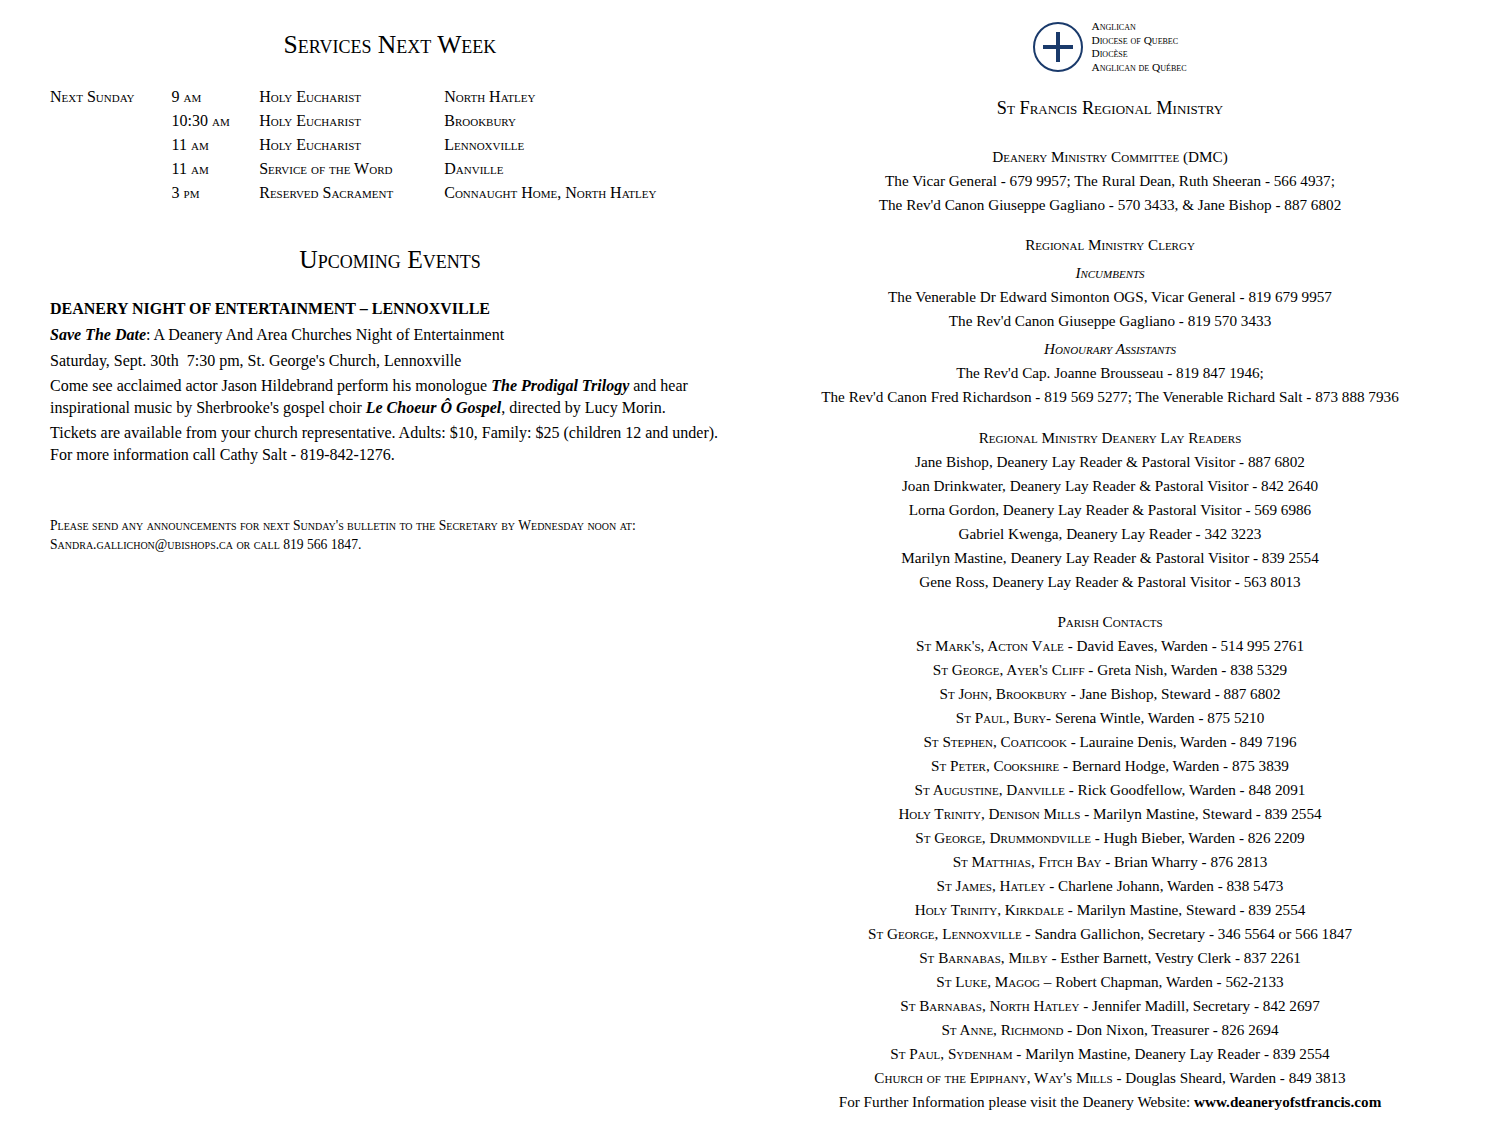Services Next Week
| Next Sunday | 9 am | Holy Eucharist | North Hatley |
| | 10:30 am | Holy Eucharist | Brookbury |
| | 11 am | Holy Eucharist | Lennoxville |
| | 11 am | Service of the Word | Danville |
| | 3 pm | Reserved Sacrament | Connaught Home, North Hatley |
Upcoming Events
DEANERY NIGHT OF ENTERTAINMENT – LENNOXVILLE
Save The Date: A Deanery And Area Churches Night of Entertainment
Saturday, Sept. 30th 7:30 pm, St. George's Church, Lennoxville
Come see acclaimed actor Jason Hildebrand perform his monologue The Prodigal Trilogy and hear inspirational music by Sherbrooke's gospel choir Le Choeur Ô Gospel, directed by Lucy Morin.
Tickets are available from your church representative. Adults: $10, Family: $25 (children 12 and under). For more information call Cathy Salt - 819-842-1276.
Please send any announcements for next Sunday's bulletin to the Secretary by Wednesday noon at: Sandra.gallichon@ubishops.ca or call 819 566 1847.
Anglican
Diocese of Quebec
Diocèse
Anglican de Québec
St Francis Regional Ministry
Deanery Ministry Committee (DMC)
The Vicar General - 679 9957; The Rural Dean, Ruth Sheeran - 566 4937;
The Rev'd Canon Giuseppe Gagliano - 570 3433, & Jane Bishop - 887 6802
Regional Ministry Clergy
Incumbents
The Venerable Dr Edward Simonton OGS, Vicar General - 819 679 9957
The Rev'd Canon Giuseppe Gagliano - 819 570 3433
Honourary Assistants
The Rev'd Cap. Joanne Brousseau - 819 847 1946;
The Rev'd Canon Fred Richardson - 819 569 5277; The Venerable Richard Salt - 873 888 7936
Regional Ministry Deanery Lay Readers
Jane Bishop, Deanery Lay Reader & Pastoral Visitor - 887 6802
Joan Drinkwater, Deanery Lay Reader & Pastoral Visitor - 842 2640
Lorna Gordon, Deanery Lay Reader & Pastoral Visitor - 569 6986
Gabriel Kwenga, Deanery Lay Reader - 342 3223
Marilyn Mastine, Deanery Lay Reader & Pastoral Visitor - 839 2554
Gene Ross, Deanery Lay Reader & Pastoral Visitor - 563 8013
Parish Contacts
St Mark's, Acton Vale - David Eaves, Warden - 514 995 2761
St George, Ayer's Cliff - Greta Nish, Warden - 838 5329
St John, Brookbury - Jane Bishop, Steward - 887 6802
St Paul, Bury- Serena Wintle, Warden - 875 5210
St Stephen, Coaticook - Lauraine Denis, Warden - 849 7196
St Peter, Cookshire - Bernard Hodge, Warden - 875 3839
St Augustine, Danville - Rick Goodfellow, Warden - 848 2091
Holy Trinity, Denison Mills - Marilyn Mastine, Steward - 839 2554
St George, Drummondville - Hugh Bieber, Warden - 826 2209
St Matthias, Fitch Bay - Brian Wharry - 876 2813
St James, Hatley - Charlene Johann, Warden - 838 5473
Holy Trinity, Kirkdale - Marilyn Mastine, Steward - 839 2554
St George, Lennoxville - Sandra Gallichon, Secretary - 346 5564 or 566 1847
St Barnabas, Milby - Esther Barnett, Vestry Clerk - 837 2261
St Luke, Magog – Robert Chapman, Warden - 562-2133
St Barnabas, North Hatley - Jennifer Madill, Secretary - 842 2697
St Anne, Richmond - Don Nixon, Treasurer - 826 2694
St Paul, Sydenham - Marilyn Mastine, Deanery Lay Reader - 839 2554
Church of the Epiphany, Way's Mills - Douglas Sheard, Warden - 849 3813
For Further Information please visit the Deanery Website: www.deaneryofstfrancis.com